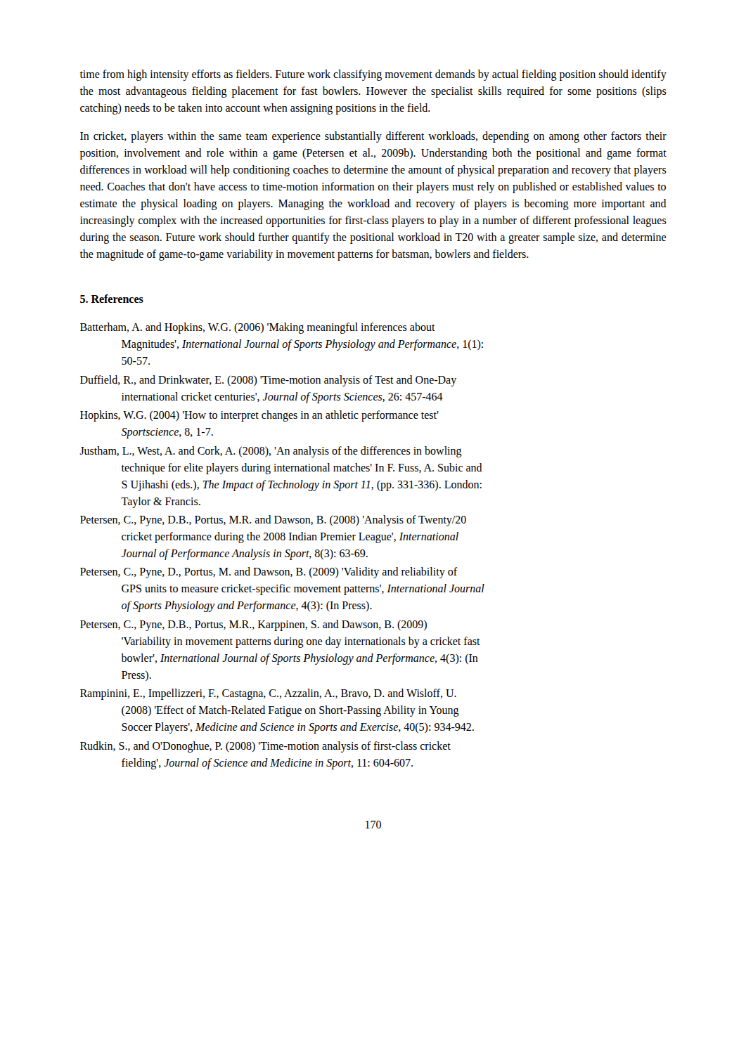time from high intensity efforts as fielders. Future work classifying movement demands by actual fielding position should identify the most advantageous fielding placement for fast bowlers. However the specialist skills required for some positions (slips catching) needs to be taken into account when assigning positions in the field.
In cricket, players within the same team experience substantially different workloads, depending on among other factors their position, involvement and role within a game (Petersen et al., 2009b). Understanding both the positional and game format differences in workload will help conditioning coaches to determine the amount of physical preparation and recovery that players need. Coaches that don't have access to time-motion information on their players must rely on published or established values to estimate the physical loading on players. Managing the workload and recovery of players is becoming more important and increasingly complex with the increased opportunities for first-class players to play in a number of different professional leagues during the season. Future work should further quantify the positional workload in T20 with a greater sample size, and determine the magnitude of game-to-game variability in movement patterns for batsman, bowlers and fielders.
5. References
Batterham, A. and Hopkins, W.G. (2006) 'Making meaningful inferences about Magnitudes', International Journal of Sports Physiology and Performance, 1(1): 50-57.
Duffield, R., and Drinkwater, E. (2008) 'Time-motion analysis of Test and One-Day international cricket centuries', Journal of Sports Sciences, 26: 457-464
Hopkins, W.G. (2004) 'How to interpret changes in an athletic performance test' Sportscience, 8, 1-7.
Justham, L., West, A. and Cork, A. (2008), 'An analysis of the differences in bowling technique for elite players during international matches' In F. Fuss, A. Subic and S Ujihashi (eds.), The Impact of Technology in Sport 11, (pp. 331-336). London: Taylor & Francis.
Petersen, C., Pyne, D.B., Portus, M.R. and Dawson, B. (2008) 'Analysis of Twenty/20 cricket performance during the 2008 Indian Premier League', International Journal of Performance Analysis in Sport, 8(3): 63-69.
Petersen, C., Pyne, D., Portus, M. and Dawson, B. (2009) 'Validity and reliability of GPS units to measure cricket-specific movement patterns', International Journal of Sports Physiology and Performance, 4(3): (In Press).
Petersen, C., Pyne, D.B., Portus, M.R., Karppinen, S. and Dawson, B. (2009) 'Variability in movement patterns during one day internationals by a cricket fast bowler', International Journal of Sports Physiology and Performance, 4(3): (In Press).
Rampinini, E., Impellizzeri, F., Castagna, C., Azzalin, A., Bravo, D. and Wisloff, U. (2008) 'Effect of Match-Related Fatigue on Short-Passing Ability in Young Soccer Players', Medicine and Science in Sports and Exercise, 40(5): 934-942.
Rudkin, S., and O'Donoghue, P. (2008) 'Time-motion analysis of first-class cricket fielding', Journal of Science and Medicine in Sport, 11: 604-607.
170